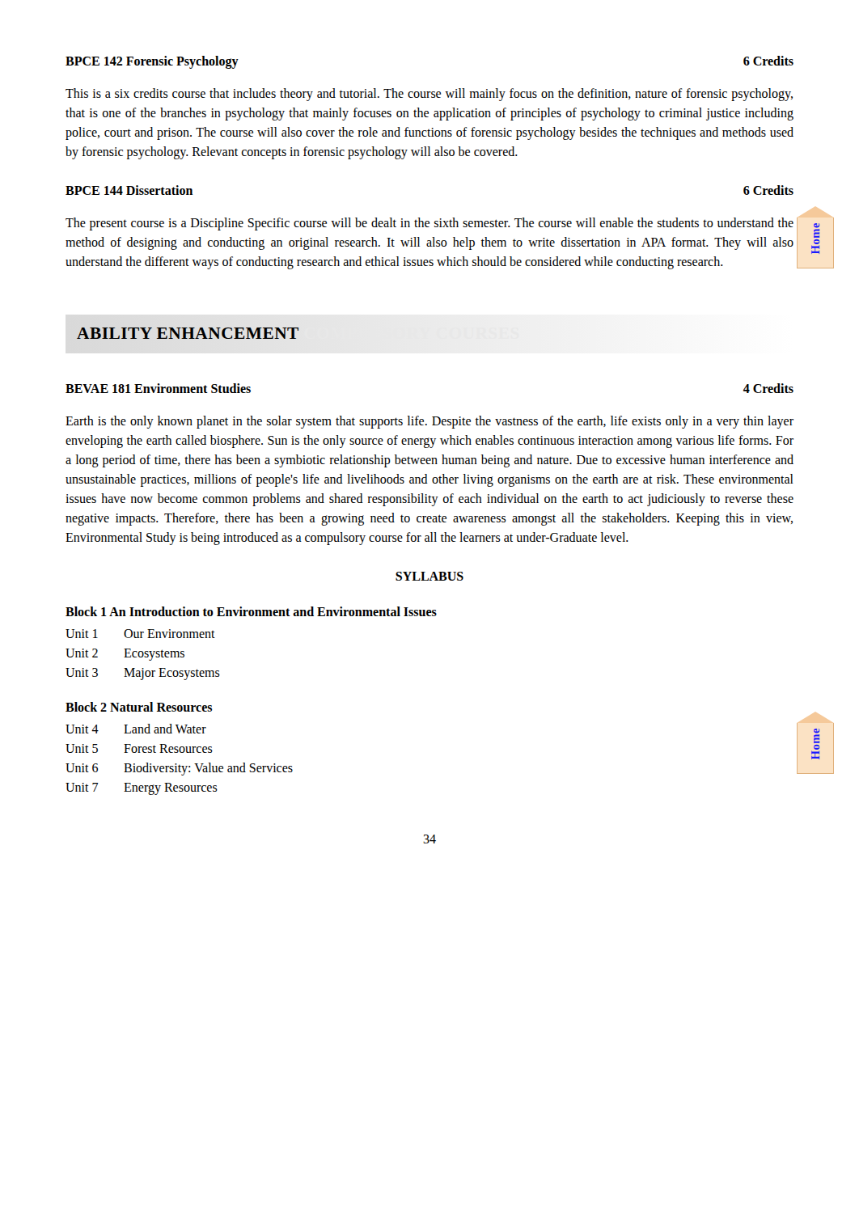Home
Home
BPCE 142 Forensic Psychology 6 Credits
This is a six credits course that includes theory and tutorial. The course will mainly focus on the definition, nature of forensic psychology, that is one of the branches in psychology that mainly focuses on the application of principles of psychology to criminal justice including police, court and prison. The course will also cover the role and functions of forensic psychology besides the techniques and methods used by forensic psychology. Relevant concepts in forensic psychology will also be covered.
BPCE 144 Dissertation 6 Credits
The present course is a Discipline Specific course will be dealt in the sixth semester. The course will enable the students to understand the method of designing and conducting an original research. It will also help them to write dissertation in APA format. They will also understand the different ways of conducting research and ethical issues which should be considered while conducting research.
ABILITY ENHANCEMENT COMPULSORY COURSES
BEVAE 181 Environment Studies 4 Credits
Earth is the only known planet in the solar system that supports life. Despite the vastness of the earth, life exists only in a very thin layer enveloping the earth called biosphere. Sun is the only source of energy which enables continuous interaction among various life forms. For a long period of time, there has been a symbiotic relationship between human being and nature. Due to excessive human interference and unsustainable practices, millions of people's life and livelihoods and other living organisms on the earth are at risk. These environmental issues have now become common problems and shared responsibility of each individual on the earth to act judiciously to reverse these negative impacts. Therefore, there has been a growing need to create awareness amongst all the stakeholders. Keeping this in view, Environmental Study is being introduced as a compulsory course for all the learners at under-Graduate level.
SYLLABUS
Block 1 An Introduction to Environment and Environmental Issues
Unit 1 Our Environment
Unit 2 Ecosystems
Unit 3 Major Ecosystems
Block 2 Natural Resources
Unit 4 Land and Water
Unit 5 Forest Resources
Unit 6 Biodiversity: Value and Services
Unit 7 Energy Resources
34